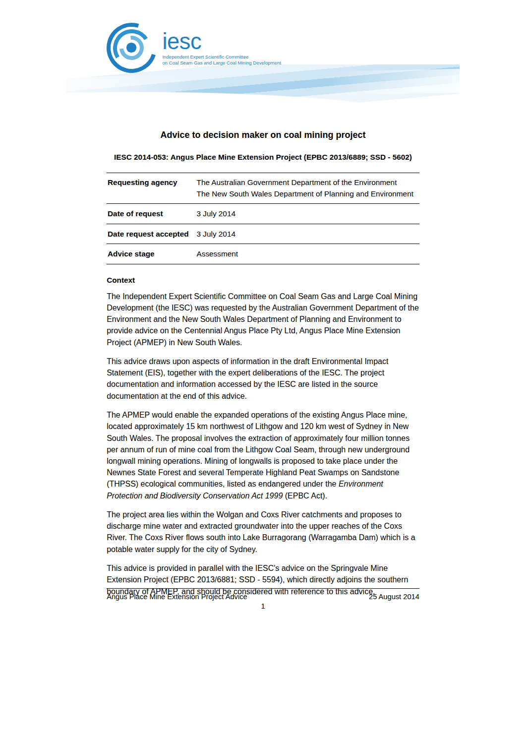iesc
Independent Expert Scientific Committee
on Coal Seam Gas and Large Coal Mining Development
Advice to decision maker on coal mining project
IESC 2014-053: Angus Place Mine Extension Project (EPBC 2013/6889; SSD - 5602)
| Requesting agency | The Australian Government Department of the Environment The New South Wales Department of Planning and Environment |
| Date of request | 3 July 2014 |
| Date request accepted | 3 July 2014 |
| Advice stage | Assessment |
Context
The Independent Expert Scientific Committee on Coal Seam Gas and Large Coal Mining Development (the IESC) was requested by the Australian Government Department of the Environment and the New South Wales Department of Planning and Environment to provide advice on the Centennial Angus Place Pty Ltd, Angus Place Mine Extension Project (APMEP) in New South Wales.
This advice draws upon aspects of information in the draft Environmental Impact Statement (EIS), together with the expert deliberations of the IESC. The project documentation and information accessed by the IESC are listed in the source documentation at the end of this advice.
The APMEP would enable the expanded operations of the existing Angus Place mine, located approximately 15 km northwest of Lithgow and 120 km west of Sydney in New South Wales. The proposal involves the extraction of approximately four million tonnes per annum of run of mine coal from the Lithgow Coal Seam, through new underground longwall mining operations. Mining of longwalls is proposed to take place under the Newnes State Forest and several Temperate Highland Peat Swamps on Sandstone (THPSS) ecological communities, listed as endangered under the Environment Protection and Biodiversity Conservation Act 1999 (EPBC Act).
The project area lies within the Wolgan and Coxs River catchments and proposes to discharge mine water and extracted groundwater into the upper reaches of the Coxs River. The Coxs River flows south into Lake Burragorang (Warragamba Dam) which is a potable water supply for the city of Sydney.
This advice is provided in parallel with the IESC's advice on the Springvale Mine Extension Project (EPBC 2013/6881; SSD - 5594), which directly adjoins the southern boundary of APMEP, and should be considered with reference to this advice.
Angus Place Mine Extension Project Advice
25 August 2014
1